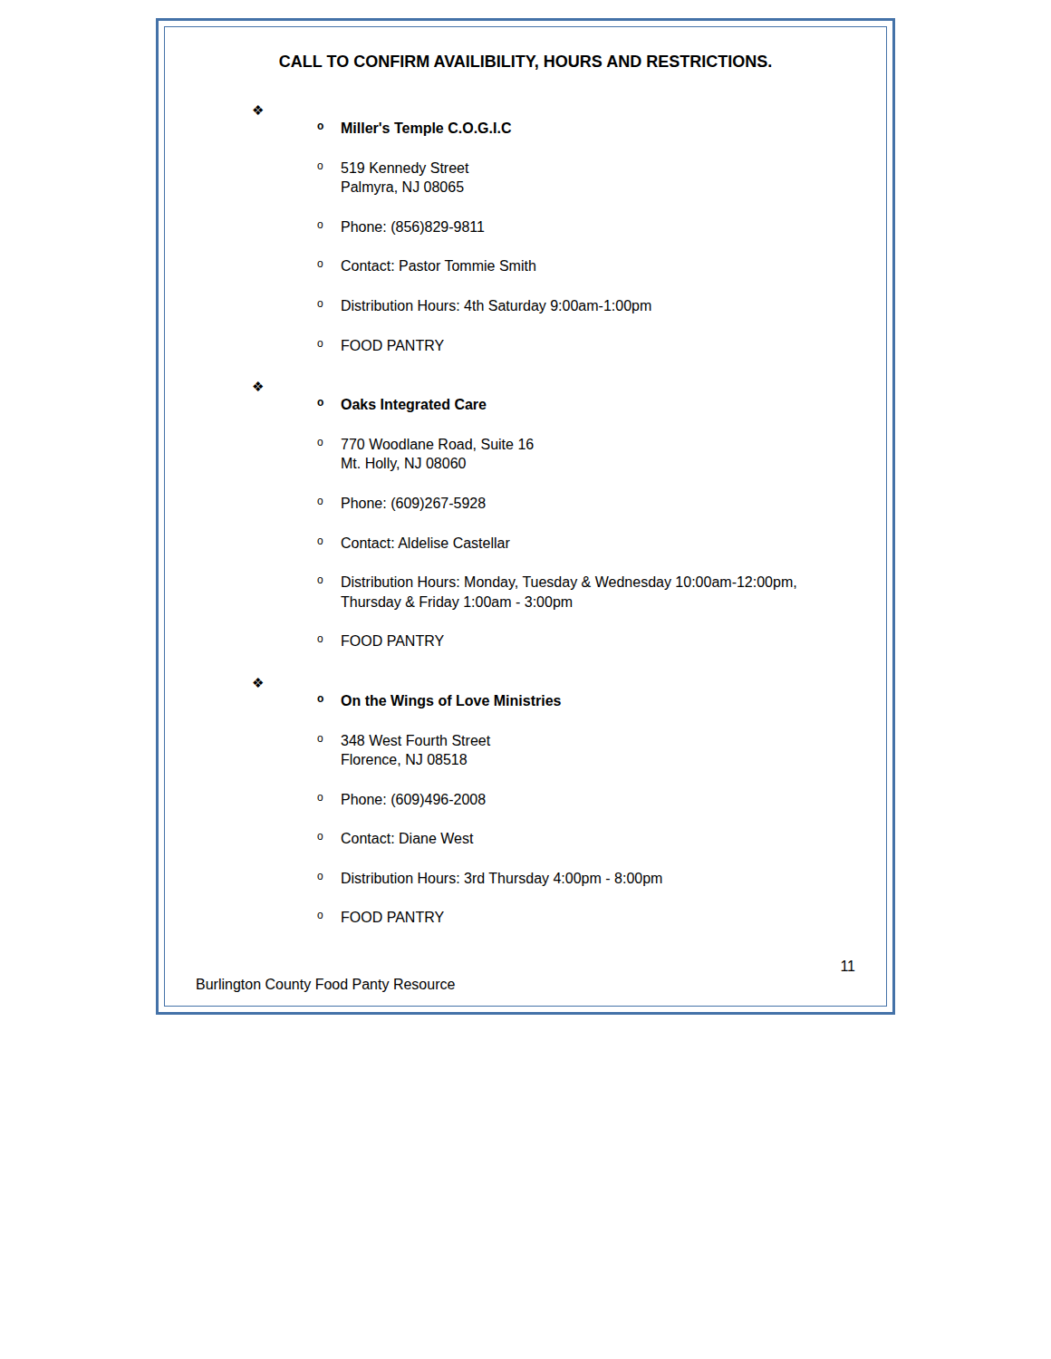CALL TO CONFIRM AVAILIBILITY, HOURS AND RESTRICTIONS.
Miller's Temple C.O.G.I.C
519 Kennedy Street
Palmyra, NJ 08065
Phone: (856)829-9811
Contact: Pastor Tommie Smith
Distribution Hours: 4th Saturday 9:00am-1:00pm
FOOD PANTRY
Oaks Integrated Care
770 Woodlane Road, Suite 16
Mt. Holly, NJ 08060
Phone: (609)267-5928
Contact: Aldelise Castellar
Distribution Hours: Monday, Tuesday & Wednesday 10:00am-12:00pm, Thursday & Friday 1:00am - 3:00pm
FOOD PANTRY
On the Wings of Love Ministries
348 West Fourth Street
Florence, NJ 08518
Phone: (609)496-2008
Contact: Diane West
Distribution Hours: 3rd Thursday 4:00pm - 8:00pm
FOOD PANTRY
11
Burlington County Food Panty Resource